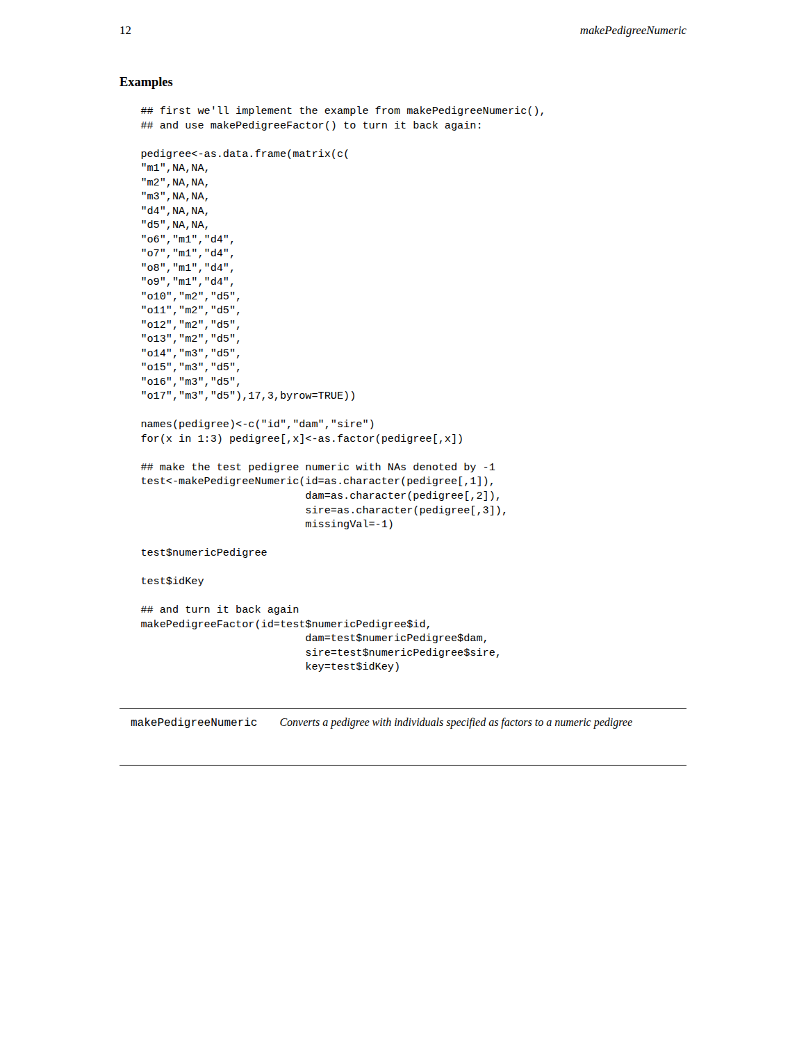12 makePedigreeNumeric
Examples
## first we'll implement the example from makePedigreeNumeric(),
## and use makePedigreeFactor() to turn it back again:

pedigree<-as.data.frame(matrix(c(
"m1",NA,NA,
"m2",NA,NA,
"m3",NA,NA,
"d4",NA,NA,
"d5",NA,NA,
"o6","m1","d4",
"o7","m1","d4",
"o8","m1","d4",
"o9","m1","d4",
"o10","m2","d5",
"o11","m2","d5",
"o12","m2","d5",
"o13","m2","d5",
"o14","m3","d5",
"o15","m3","d5",
"o16","m3","d5",
"o17","m3","d5"),17,3,byrow=TRUE))

names(pedigree)<-c("id","dam","sire")
for(x in 1:3) pedigree[,x]<-as.factor(pedigree[,x])

## make the test pedigree numeric with NAs denoted by -1
test<-makePedigreeNumeric(id=as.character(pedigree[,1]),
                          dam=as.character(pedigree[,2]),
                          sire=as.character(pedigree[,3]),
                          missingVal=-1)

test$numericPedigree

test$idKey

## and turn it back again
makePedigreeFactor(id=test$numericPedigree$id,
                          dam=test$numericPedigree$dam,
                          sire=test$numericPedigree$sire,
                          key=test$idKey)
makePedigreeNumeric Converts a pedigree with individuals specified as factors to a numeric pedigree